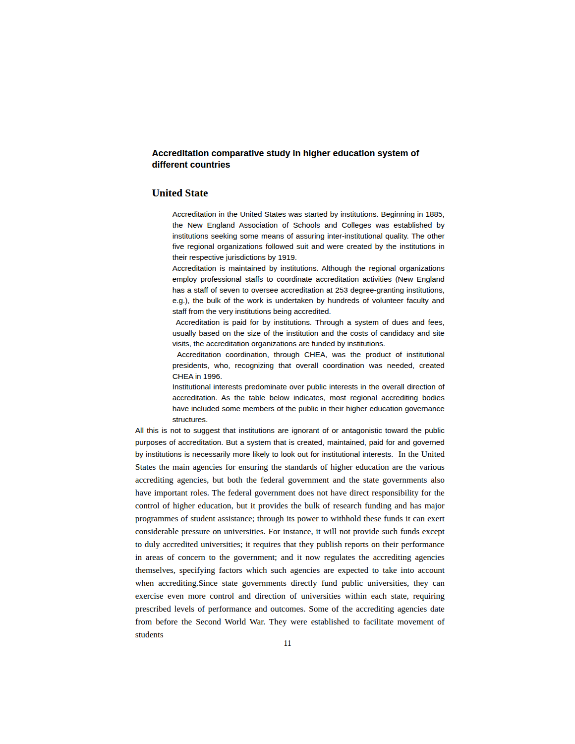Accreditation comparative study in higher education system of different countries
United State
Accreditation in the United States was started by institutions. Beginning in 1885, the New England Association of Schools and Colleges was established by institutions seeking some means of assuring inter-institutional quality. The other five regional organizations followed suit and were created by the institutions in their respective jurisdictions by 1919.
Accreditation is maintained by institutions. Although the regional organizations employ professional staffs to coordinate accreditation activities (New England has a staff of seven to oversee accreditation at 253 degree-granting institutions, e.g.), the bulk of the work is undertaken by hundreds of volunteer faculty and staff from the very institutions being accredited.
Accreditation is paid for by institutions. Through a system of dues and fees, usually based on the size of the institution and the costs of candidacy and site visits, the accreditation organizations are funded by institutions.
Accreditation coordination, through CHEA, was the product of institutional presidents, who, recognizing that overall coordination was needed, created CHEA in 1996.
Institutional interests predominate over public interests in the overall direction of accreditation. As the table below indicates, most regional accrediting bodies have included some members of the public in their higher education governance structures.
All this is not to suggest that institutions are ignorant of or antagonistic toward the public purposes of accreditation. But a system that is created, maintained, paid for and governed by institutions is necessarily more likely to look out for institutional interests. In the United States the main agencies for ensuring the standards of higher education are the various accrediting agencies, but both the federal government and the state governments also have important roles. The federal government does not have direct responsibility for the control of higher education, but it provides the bulk of research funding and has major programmes of student assistance; through its power to withhold these funds it can exert considerable pressure on universities. For instance, it will not provide such funds except to duly accredited universities; it requires that they publish reports on their performance in areas of concern to the government; and it now regulates the accrediting agencies themselves, specifying factors which such agencies are expected to take into account when accrediting.Since state governments directly fund public universities, they can exercise even more control and direction of universities within each state, requiring prescribed levels of performance and outcomes. Some of the accrediting agencies date from before the Second World War. They were established to facilitate movement of students
11